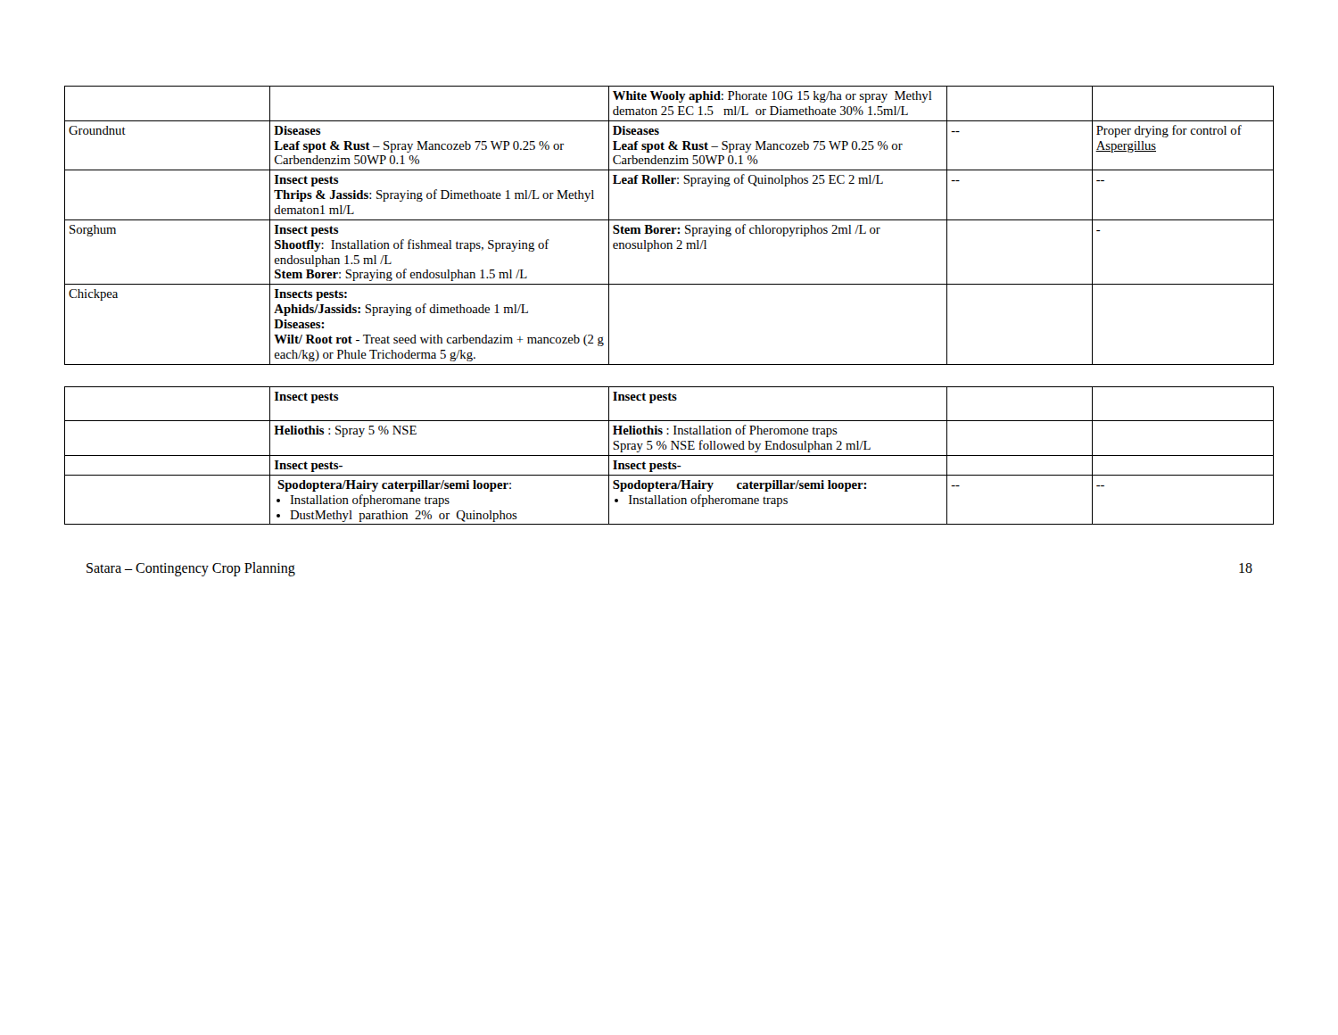| | | White Wooly aphid : Phorate 10G 15 kg/ha or spray Methyl dematon 25 EC 1.5 ml/L or Diamethoate 30% 1.5ml/L | | |
| Groundnut | Diseases Leaf spot & Rust – Spray Mancozeb 75 WP 0.25 % or Carbendenzim 50WP 0.1 % | Diseases Leaf spot & Rust – Spray Mancozeb 75 WP 0.25 % or Carbendenzim 50WP 0.1 % | -- | Proper drying for control of Aspergillus |
| | Insect pests Thrips & Jassids : Spraying of Dimethoate 1 ml/L or Methyl dematon1 ml/L | Leaf Roller : Spraying of Quinolphos 25 EC 2 ml/L | -- | -- |
| Sorghum | Insect pests Shootfly : Installation of fishmeal traps, Spraying of endosulphan 1.5 ml /L Stem Borer : Spraying of endosulphan 1.5 ml /L | Stem Borer: Spraying of chloropyriphos 2ml /L or enosulphon 2 ml/l | | - |
| Chickpea | Insects pests: Aphids/Jassids: Spraying of dimethoade 1 ml/L Diseases: Wilt/ Root rot - Treat seed with carbendazim + mancozeb (2 g each/kg) or Phule Trichoderma 5 g/kg. | | | |
| | Insect pests | Insect pests | | |
| | Heliothis : Spray 5 % NSE | Heliothis : Installation of Pheromone traps Spray 5 % NSE followed by Endosulphan 2 ml/L | | |
| | Insect pests- | Insect pests- | | |
| | Spodoptera/Hairy caterpillar/semi looper : Installation ofpheromane traps DustMethyl parathion 2% or Quinolphos | Spodoptera/Hairy caterpillar/semi looper: Installation ofpheromane traps | -- | -- |
Satara – Contingency Crop Planning
18